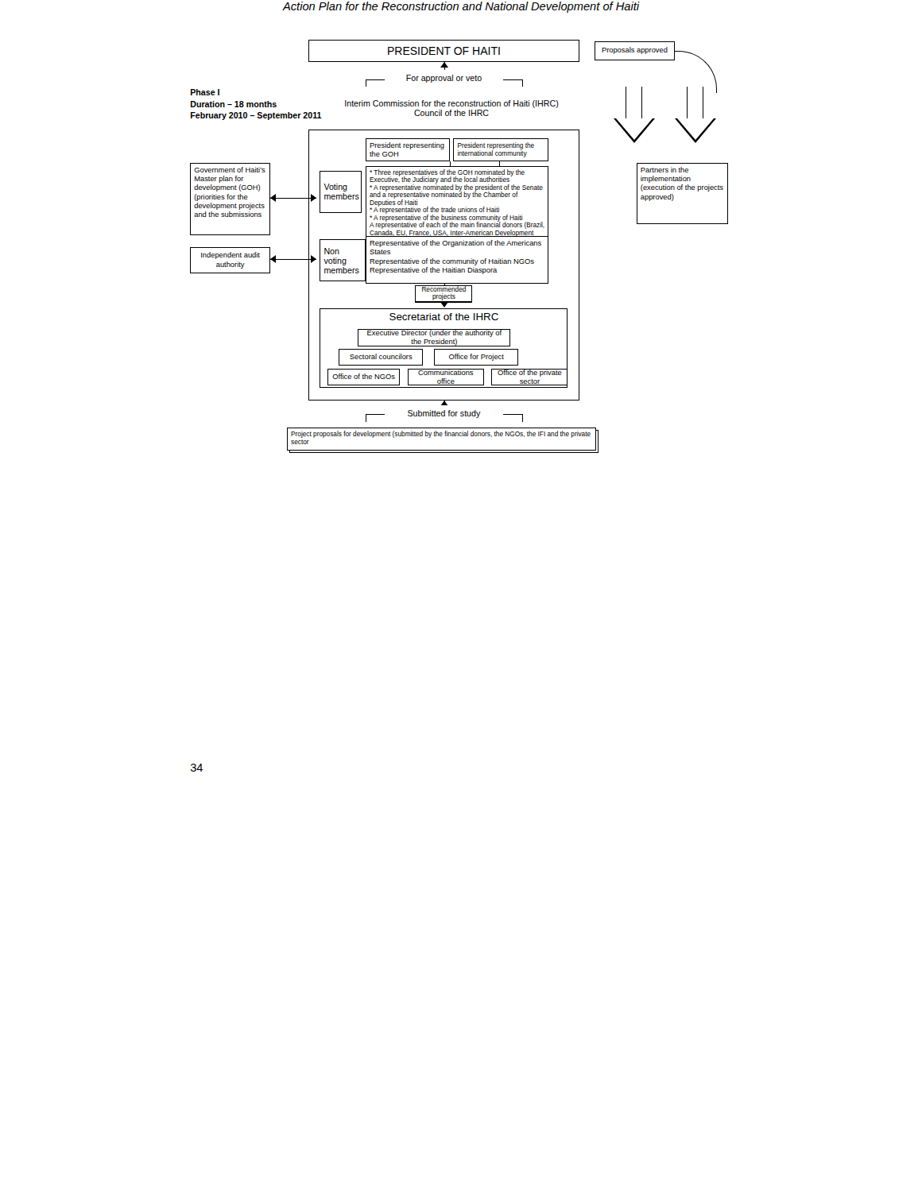Action Plan for the Reconstruction and National Development of Haiti
PRESIDENT OF HAITI
Proposals approved
For approval or veto
Phase I
Duration – 18 months
February 2010 – September 2011
Interim Commission for the reconstruction of Haiti (IHRC)
Council of the IHRC
President representing the GOH
President representing the international community
Voting
members
* Three representatives of the GOH nominated by the Executive, the Judiciary and the local authorities
* A representative nominated by the president of the Senate and a representative nominated by the Chamber of Deputies of Haiti
* A representative of the trade unions of Haiti
* A representative of the business community of Haiti
A representative of each of the main financial donors (Brazil, Canada, EU, France, USA, Inter-American Development bank, World Bank, UNO)
Government of Haiti’s Master plan for development (GOH) (priorities for the development projects and the submissions
Independent audit authority
Partners in the implementation (execution of the projects approved)
Non voting
members
Representative of the Organization of the Americans States
Representative of the community of Haitian NGOs
Representative of the Haitian Diaspora
Recommended projects
Secretariat of the IHRC
Executive Director (under the authority of the President)
Sectoral councilors
Office for Project
Office of the NGOs
Communications office
Office of the private sector
Submitted for study
Project proposals for development (submitted by the financial donors, the NGOs, the IFI and the private sector
34